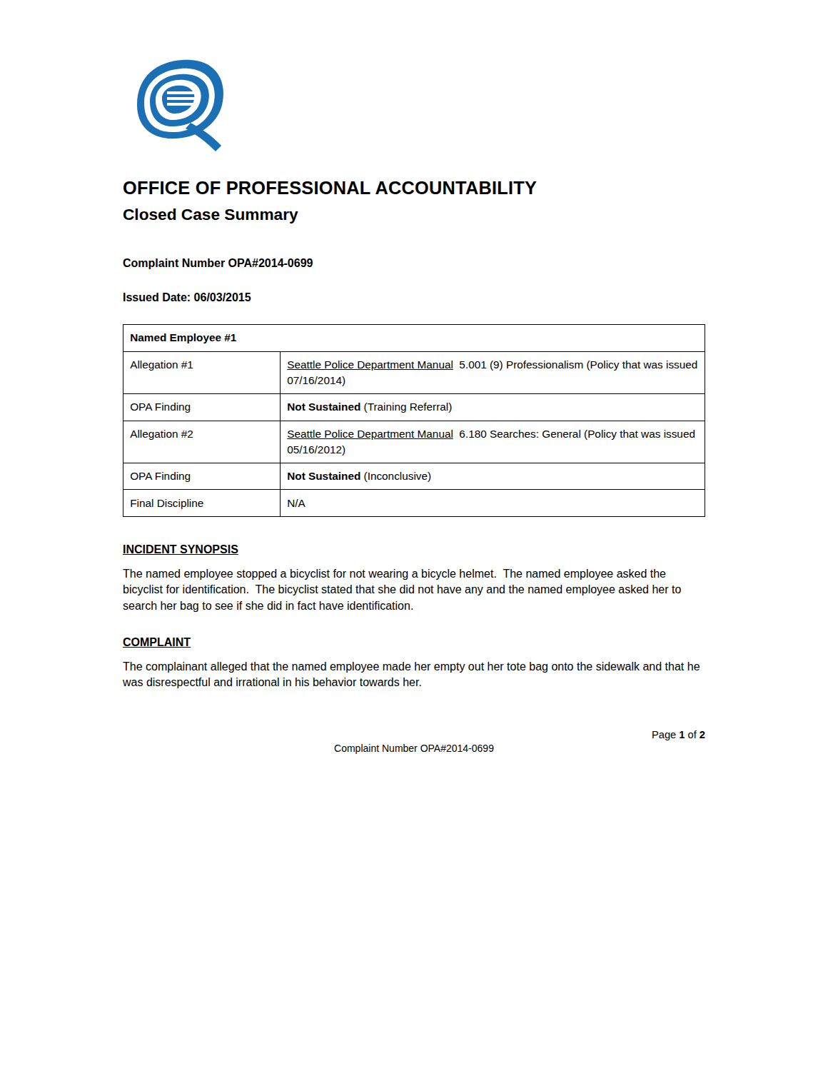OFFICE OF PROFESSIONAL ACCOUNTABILITY
Closed Case Summary
Complaint Number OPA#2014-0699
Issued Date: 06/03/2015
| Named Employee #1 |
| Allegation #1 | Seattle Police Department Manual 5.001 (9) Professionalism (Policy that was issued 07/16/2014) |
| OPA Finding | Not Sustained (Training Referral) |
| Allegation #2 | Seattle Police Department Manual 6.180 Searches: General (Policy that was issued 05/16/2012) |
| OPA Finding | Not Sustained (Inconclusive) |
| Final Discipline | N/A |
INCIDENT SYNOPSIS
The named employee stopped a bicyclist for not wearing a bicycle helmet. The named employee asked the bicyclist for identification. The bicyclist stated that she did not have any and the named employee asked her to search her bag to see if she did in fact have identification.
COMPLAINT
The complainant alleged that the named employee made her empty out her tote bag onto the sidewalk and that he was disrespectful and irrational in his behavior towards her.
Page 1 of 2
Complaint Number OPA#2014-0699